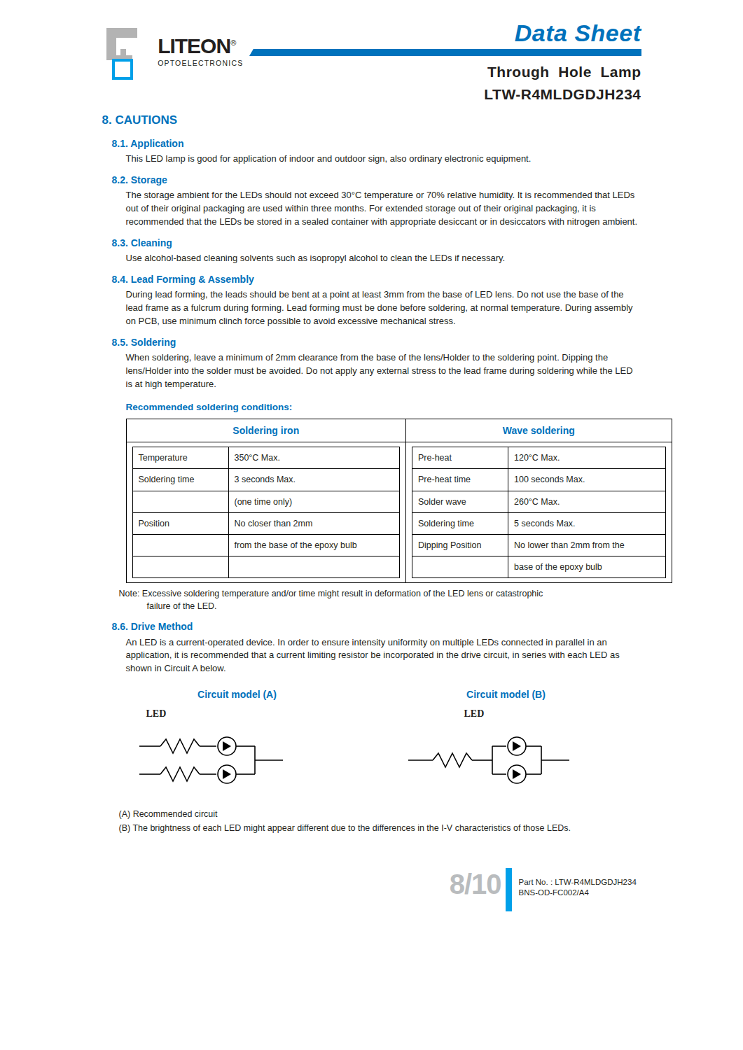LITEON®
OPTOELECTRONICS
Data Sheet
Through Hole Lamp
LTW-R4MLDGDJH234
8. CAUTIONS
8.1. Application
This LED lamp is good for application of indoor and outdoor sign, also ordinary electronic equipment.
8.2. Storage
The storage ambient for the LEDs should not exceed 30°C temperature or 70% relative humidity. It is recommended that LEDs out of their original packaging are used within three months. For extended storage out of their original packaging, it is recommended that the LEDs be stored in a sealed container with appropriate desiccant or in desiccators with nitrogen ambient.
8.3. Cleaning
Use alcohol-based cleaning solvents such as isopropyl alcohol to clean the LEDs if necessary.
8.4. Lead Forming & Assembly
During lead forming, the leads should be bent at a point at least 3mm from the base of LED lens. Do not use the base of the lead frame as a fulcrum during forming. Lead forming must be done before soldering, at normal temperature. During assembly on PCB, use minimum clinch force possible to avoid excessive mechanical stress.
8.5. Soldering
When soldering, leave a minimum of 2mm clearance from the base of the lens/Holder to the soldering point. Dipping the lens/Holder into the solder must be avoided. Do not apply any external stress to the lead frame during soldering while the LED is at high temperature.
Recommended soldering conditions:
| Soldering iron | Wave soldering |
| --- | --- |
| / Temperature / 350°C Max. / / Soldering time / 3 seconds Max. / / / (one time only) / / Position / No closer than 2mm / / / from the base of the epoxy bulb / | / Pre-heat / 120°C Max. / / Pre-heat time / 100 seconds Max. / / Solder wave / 260°C Max. / / Soldering time / 5 seconds Max. / / Dipping Position / No lower than 2mm from the / / / base of the epoxy bulb / |
Note: Excessive soldering temperature and/or time might result in deformation of the LED lens or catastrophic
failure of the LED.
8.6. Drive Method
An LED is a current-operated device. In order to ensure intensity uniformity on multiple LEDs connected in parallel in an application, it is recommended that a current limiting resistor be incorporated in the drive circuit, in series with each LED as shown in Circuit A below.
| Circuit model (A) | Circuit model (B) |
| LED | LED |
(A) Recommended circuit
(B) The brightness of each LED might appear different due to the differences in the I-V characteristics of those LEDs.
8/10
Part No. : LTW-R4MLDGDJH234
BNS-OD-FC002/A4